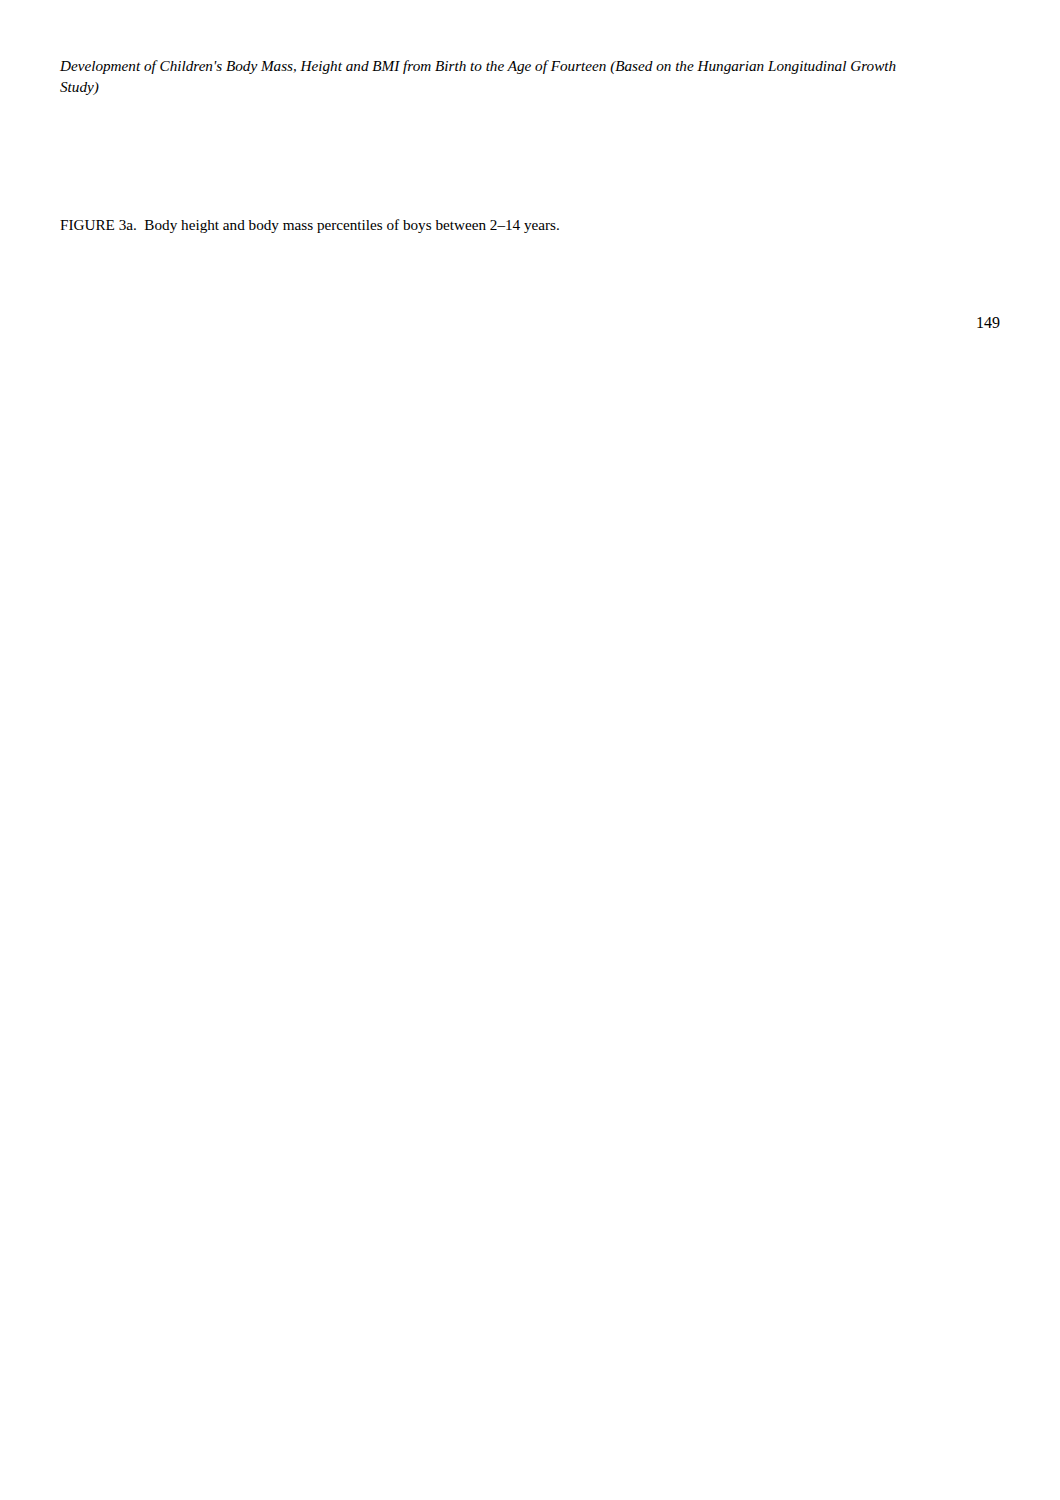Development of Children's Body Mass, Height and BMI from Birth to the Age of Fourteen (Based on the Hungarian Longitudinal Growth Study)
Percentile curves plotted in Figure 3a
| Measure | Percentiles shown | Age range |
| --- | --- | --- |
| Body height (cm) | 3, 10, 25, 50, 75, 90, 97 | 2–14 years |
| Body mass (kg) | 3, 10, 25, 50, 75, 90, 97 | 2–14 years |
FIGURE 3a. Body height and body mass percentiles of boys between 2–14 years.
149